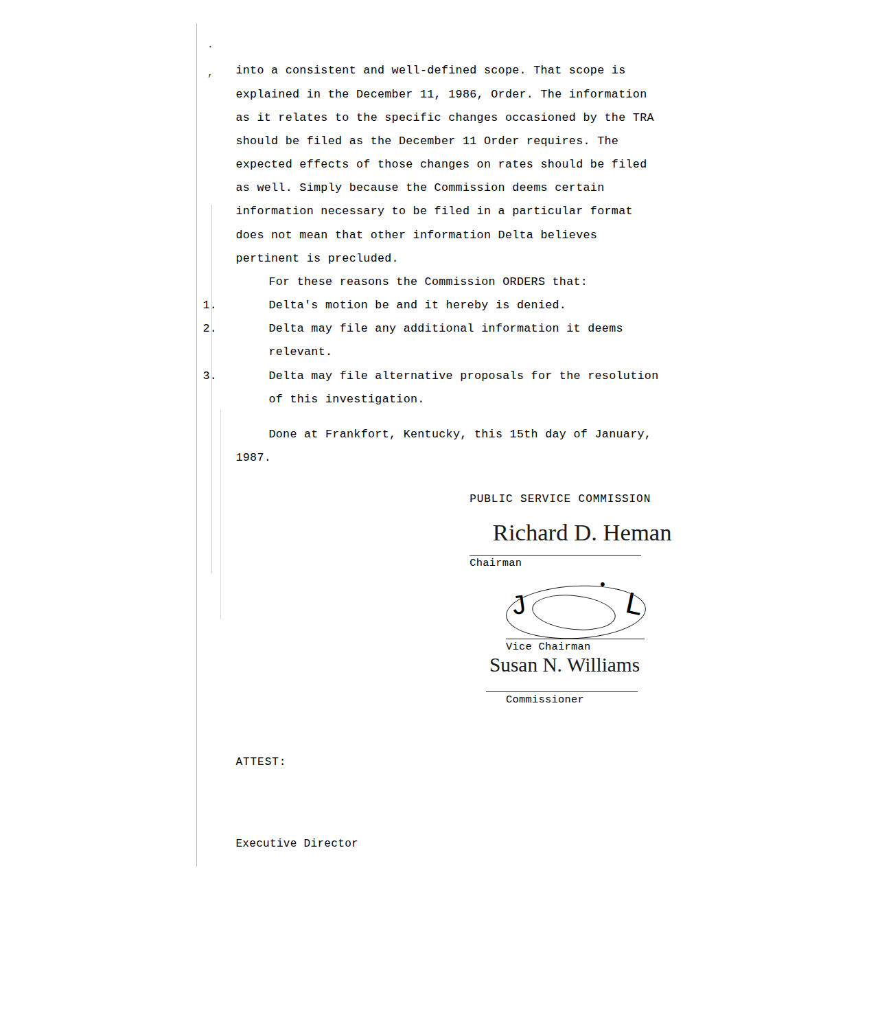·
,
into a consistent and well-defined scope. That scope is explained in the December 11, 1986, Order. The information as it relates to the specific changes occasioned by the TRA should be filed as the December 11 Order requires. The expected effects of those changes on rates should be filed as well. Simply because the Commission deems certain information necessary to be filed in a particular format does not mean that other information Delta believes pertinent is precluded.
For these reasons the Commission ORDERS that:
1. Delta's motion be and it hereby is denied.
2. Delta may file any additional information it deems relevant.
3. Delta may file alternative proposals for the resolution of this investigation.
Done at Frankfort, Kentucky, this 15th day of January, 1987.
PUBLIC SERVICE COMMISSION
Richard D. Heman
Chairman
J
L
•
Vice Chairman
Susan N. Williams
Commissioner
ATTEST:
Executive Director